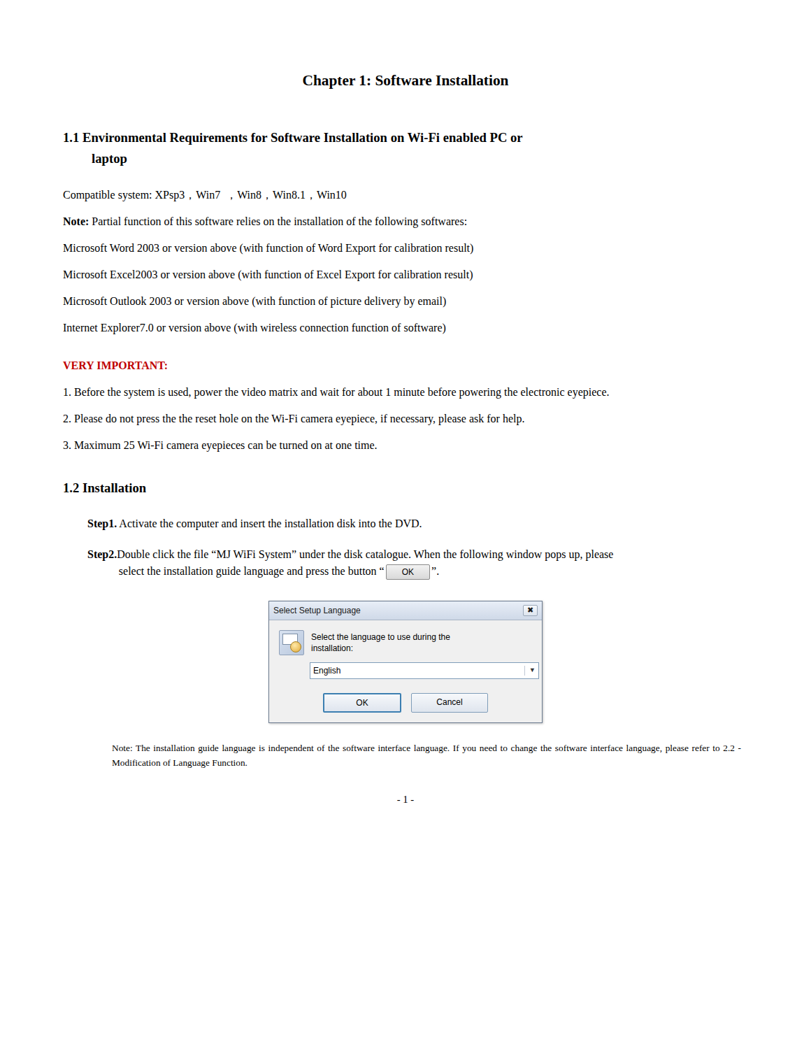Chapter 1: Software Installation
1.1 Environmental Requirements for Software Installation on Wi-Fi enabled PC or laptop
Compatible system: XPsp3，Win7 ，Win8，Win8.1，Win10
Note: Partial function of this software relies on the installation of the following softwares:
Microsoft Word 2003 or version above (with function of Word Export for calibration result)
Microsoft Excel2003 or version above (with function of Excel Export for calibration result)
Microsoft Outlook 2003 or version above (with function of picture delivery by email)
Internet Explorer7.0 or version above (with wireless connection function of software)
VERY IMPORTANT:
1. Before the system is used, power the video matrix and wait for about 1 minute before powering the electronic eyepiece.
2. Please do not press the the reset hole on the Wi-Fi camera eyepiece, if necessary, please ask for help.
3. Maximum 25 Wi-Fi camera eyepieces can be turned on at one time.
1.2 Installation
Step1. Activate the computer and insert the installation disk into the DVD.
Step2. Double click the file “MJ WiFi System” under the disk catalogue. When the following window pops up, please select the installation guide language and press the button “OK”.
Select Setup Language ✖
Select the language to use during the
installation:
English ▼
OK
Cancel
Note: The installation guide language is independent of the software interface language. If you need to change the software interface language, please refer to 2.2 - Modification of Language Function.
- 1 -